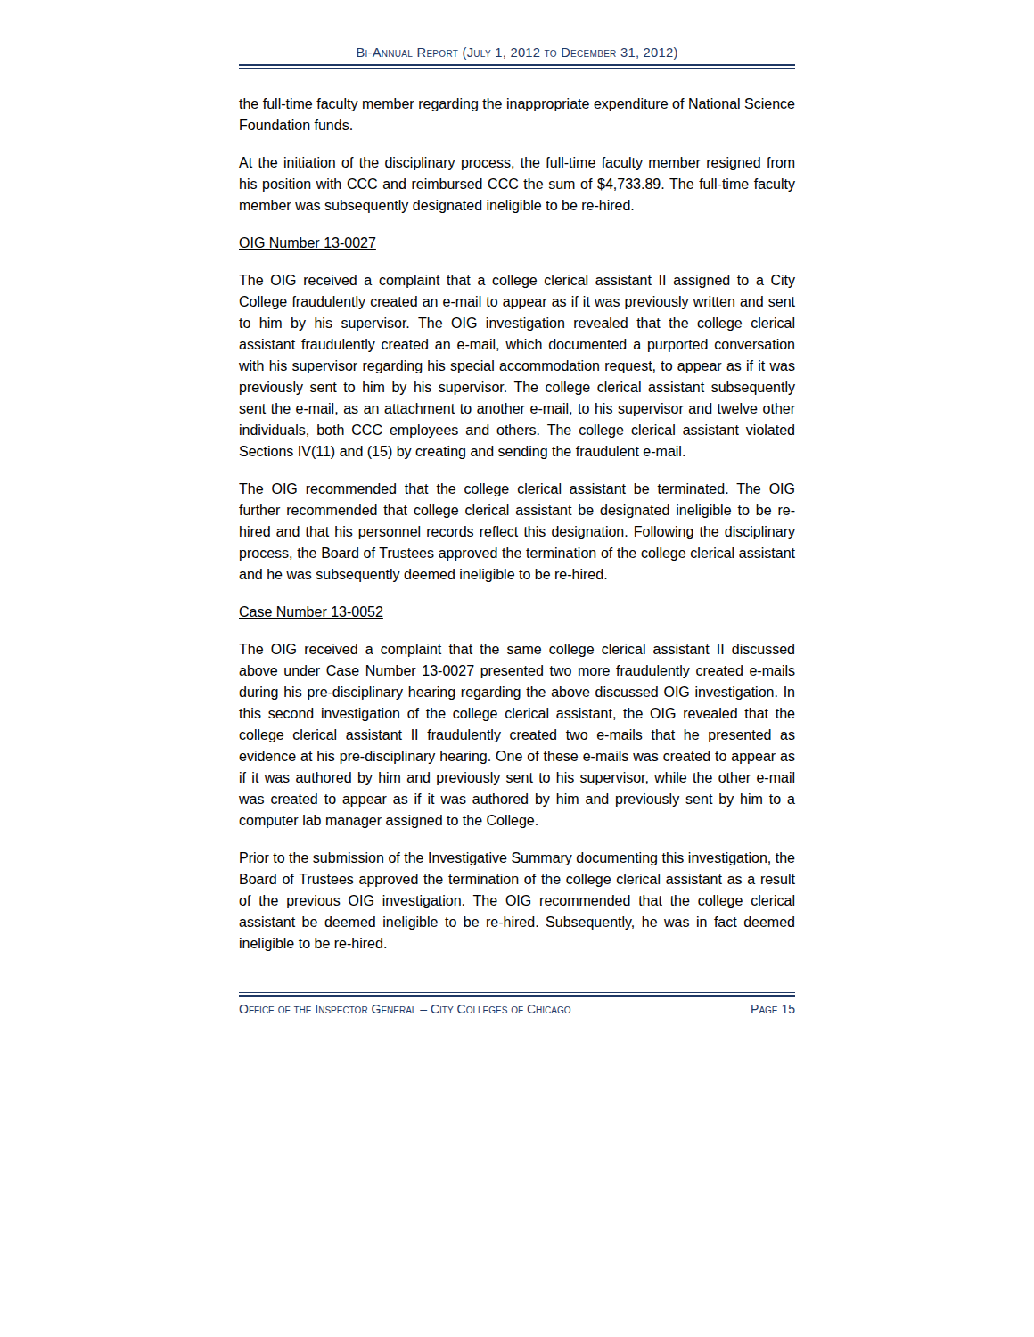Bi-Annual Report (July 1, 2012 to December 31, 2012)
the full-time faculty member regarding the inappropriate expenditure of National Science Foundation funds.
At the initiation of the disciplinary process, the full-time faculty member resigned from his position with CCC and reimbursed CCC the sum of $4,733.89. The full-time faculty member was subsequently designated ineligible to be re-hired.
OIG Number 13-0027
The OIG received a complaint that a college clerical assistant II assigned to a City College fraudulently created an e-mail to appear as if it was previously written and sent to him by his supervisor. The OIG investigation revealed that the college clerical assistant fraudulently created an e-mail, which documented a purported conversation with his supervisor regarding his special accommodation request, to appear as if it was previously sent to him by his supervisor. The college clerical assistant subsequently sent the e-mail, as an attachment to another e-mail, to his supervisor and twelve other individuals, both CCC employees and others. The college clerical assistant violated Sections IV(11) and (15) by creating and sending the fraudulent e-mail.
The OIG recommended that the college clerical assistant be terminated. The OIG further recommended that college clerical assistant be designated ineligible to be re-hired and that his personnel records reflect this designation. Following the disciplinary process, the Board of Trustees approved the termination of the college clerical assistant and he was subsequently deemed ineligible to be re-hired.
Case Number 13-0052
The OIG received a complaint that the same college clerical assistant II discussed above under Case Number 13-0027 presented two more fraudulently created e-mails during his pre-disciplinary hearing regarding the above discussed OIG investigation. In this second investigation of the college clerical assistant, the OIG revealed that the college clerical assistant II fraudulently created two e-mails that he presented as evidence at his pre-disciplinary hearing. One of these e-mails was created to appear as if it was authored by him and previously sent to his supervisor, while the other e-mail was created to appear as if it was authored by him and previously sent by him to a computer lab manager assigned to the College.
Prior to the submission of the Investigative Summary documenting this investigation, the Board of Trustees approved the termination of the college clerical assistant as a result of the previous OIG investigation. The OIG recommended that the college clerical assistant be deemed ineligible to be re-hired. Subsequently, he was in fact deemed ineligible to be re-hired.
Office of the Inspector General – City Colleges of Chicago Page 15